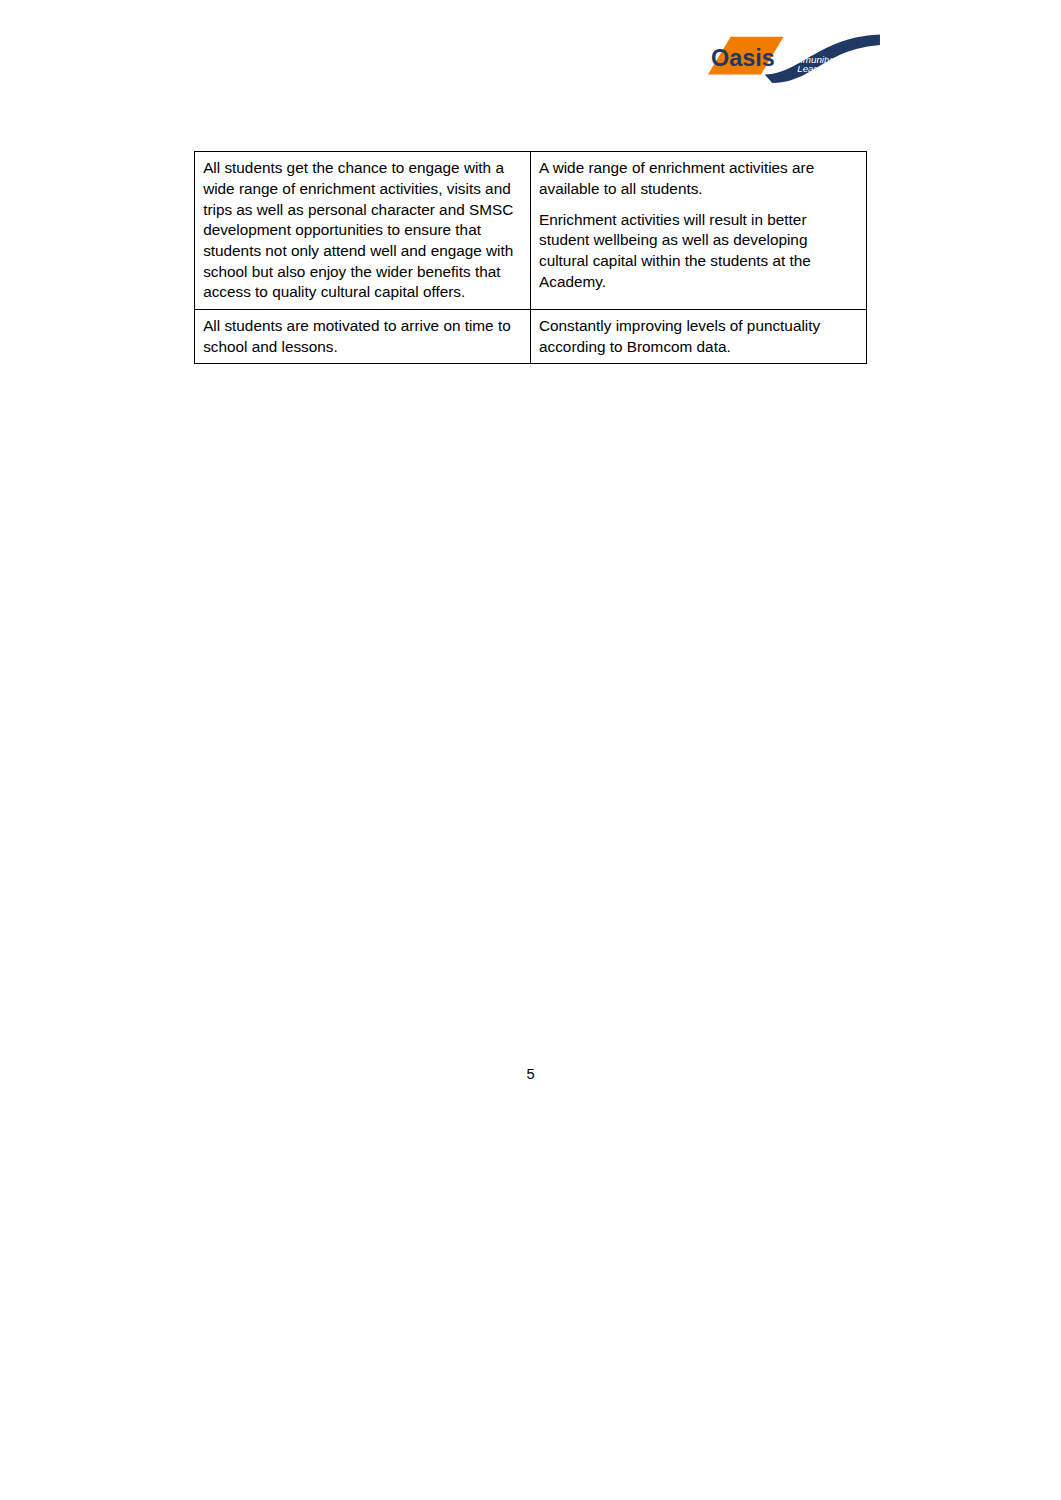Oasis Community Learning Oasis Community Learning
| All students get the chance to engage with a wide range of enrichment activities, visits and trips as well as personal character and SMSC development opportunities to ensure that students not only attend well and engage with school but also enjoy the wider benefits that access to quality cultural capital offers. | A wide range of enrichment activities are available to all students. Enrichment activities will result in better student wellbeing as well as developing cultural capital within the students at the Academy. |
| All students are motivated to arrive on time to school and lessons. | Constantly improving levels of punctuality according to Bromcom data. |
5